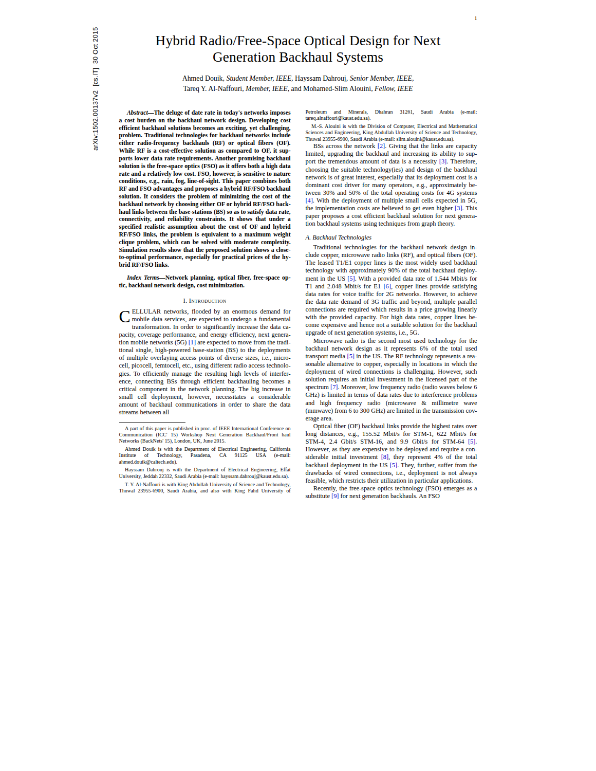1
arXiv:1502.00137v2 [cs.IT] 30 Oct 2015
Hybrid Radio/Free-Space Optical Design for Next
Generation Backhaul Systems
Ahmed Douik, Student Member, IEEE, Hayssam Dahrouj, Senior Member, IEEE,
Tareq Y. Al-Naffouri, Member, IEEE, and Mohamed-Slim Alouini, Fellow, IEEE
Abstract—The deluge of date rate in today's networks imposes a cost burden on the backhaul network design. Developing cost efficient backhaul solutions becomes an exciting, yet challenging, problem. Traditional technologies for backhaul networks include either radio-frequency backhauls (RF) or optical fibers (OF). While RF is a cost-effective solution as compared to OF, it supports lower data rate requirements. Another promising backhaul solution is the free-space optics (FSO) as it offers both a high data rate and a relatively low cost. FSO, however, is sensitive to nature conditions, e.g., rain, fog, line-of-sight. This paper combines both RF and FSO advantages and proposes a hybrid RF/FSO backhaul solution. It considers the problem of minimizing the cost of the backhaul network by choosing either OF or hybrid RF/FSO backhaul links between the base-stations (BS) so as to satisfy data rate, connectivity, and reliability constraints. It shows that under a specified realistic assumption about the cost of OF and hybrid RF/FSO links, the problem is equivalent to a maximum weight clique problem, which can be solved with moderate complexity. Simulation results show that the proposed solution shows a close-to-optimal performance, especially for practical prices of the hybrid RF/FSO links.
Index Terms—Network planning, optical fiber, free-space optic, backhaul network design, cost minimization.
I. Introduction
CELLULAR networks, flooded by an enormous demand for mobile data services, are expected to undergo a fundamental transformation. In order to significantly increase the data capacity, coverage performance, and energy efficiency, next generation mobile networks (5G) [1] are expected to move from the traditional single, high-powered base-station (BS) to the deployments of multiple overlaying access points of diverse sizes, i.e., microcell, picocell, femtocell, etc., using different radio access technologies. To efficiently manage the resulting high levels of interference, connecting BSs through efficient backhauling becomes a critical component in the network planning. The big increase in small cell deployment, however, necessitates a considerable amount of backhaul communications in order to share the data streams between all
A part of this paper is published in proc. of IEEE International Conference on Communication (ICC' 15) Workshop Next Generation Backhaul/Front haul Networks (BackNets' 15), London, UK, June 2015.
Ahmed Douik is with the Department of Electrical Engineering, California Institute of Technology, Pasadena, CA 91125 USA (e-mail: ahmed.douik@caltech.edu).
Hayssam Dahrouj is with the Department of Electrical Engineering, Effat University, Jeddah 22332, Saudi Arabia (e-mail: hayssam.dahrouj@kaust.edu.sa).
T. Y. Al-Naffouri is with King Abdullah University of Science and Technology, Thuwal 23955-6900, Saudi Arabia, and also with King Fahd University of Petroleum and Minerals, Dhahran 31261, Saudi Arabia (e-mail: tareq.alnaffouri@kaust.edu.sa).
M.-S. Alouini is with the Division of Computer, Electrical and Mathematical Sciences and Engineering, King Abdullah University of Science and Technology, Thuwal 23955-6900, Saudi Arabia (e-mail: slim.alouini@kaust.edu.sa).
BSs across the network [2]. Giving that the links are capacity limited, upgrading the backhaul and increasing its ability to support the tremendous amount of data is a necessity [3]. Therefore, choosing the suitable technology(ies) and design of the backhaul network is of great interest, especially that its deployment cost is a dominant cost driver for many operators, e.g., approximately between 30% and 50% of the total operating costs for 4G systems [4]. With the deployment of multiple small cells expected in 5G, the implementation costs are believed to get even higher [3]. This paper proposes a cost efficient backhaul solution for next generation backhaul systems using techniques from graph theory.
A. Backhaul Technologies
Traditional technologies for the backhaul network design include copper, microwave radio links (RF), and optical fibers (OF). The leased T1/E1 copper lines is the most widely used backhaul technology with approximately 90% of the total backhaul deployment in the US [5]. With a provided data rate of 1.544 Mbit/s for T1 and 2.048 Mbit/s for E1 [6], copper lines provide satisfying data rates for voice traffic for 2G networks. However, to achieve the data rate demand of 3G traffic and beyond, multiple parallel connections are required which results in a price growing linearly with the provided capacity. For high data rates, copper lines become expensive and hence not a suitable solution for the backhaul upgrade of next generation systems, i.e., 5G.
Microwave radio is the second most used technology for the backhaul network design as it represents 6% of the total used transport media [5] in the US. The RF technology represents a reasonable alternative to copper, especially in locations in which the deployment of wired connections is challenging. However, such solution requires an initial investment in the licensed part of the spectrum [7]. Moreover, low frequency radio (radio waves below 6 GHz) is limited in terms of data rates due to interference problems and high frequency radio (microwave & millimetre wave (mmwave) from 6 to 300 GHz) are limited in the transmission coverage area.
Optical fiber (OF) backhaul links provide the highest rates over long distances, e.g., 155.52 Mbit/s for STM-1, 622 Mbit/s for STM-4, 2.4 Gbit/s STM-16, and 9.9 Gbit/s for STM-64 [5]. However, as they are expensive to be deployed and require a considerable initial investment [8], they represent 4% of the total backhaul deployment in the US [5]. They, further, suffer from the drawbacks of wired connections, i.e., deployment is not always feasible, which restricts their utilization in particular applications.
Recently, the free-space optics technology (FSO) emerges as a substitute [9] for next generation backhauls. An FSO